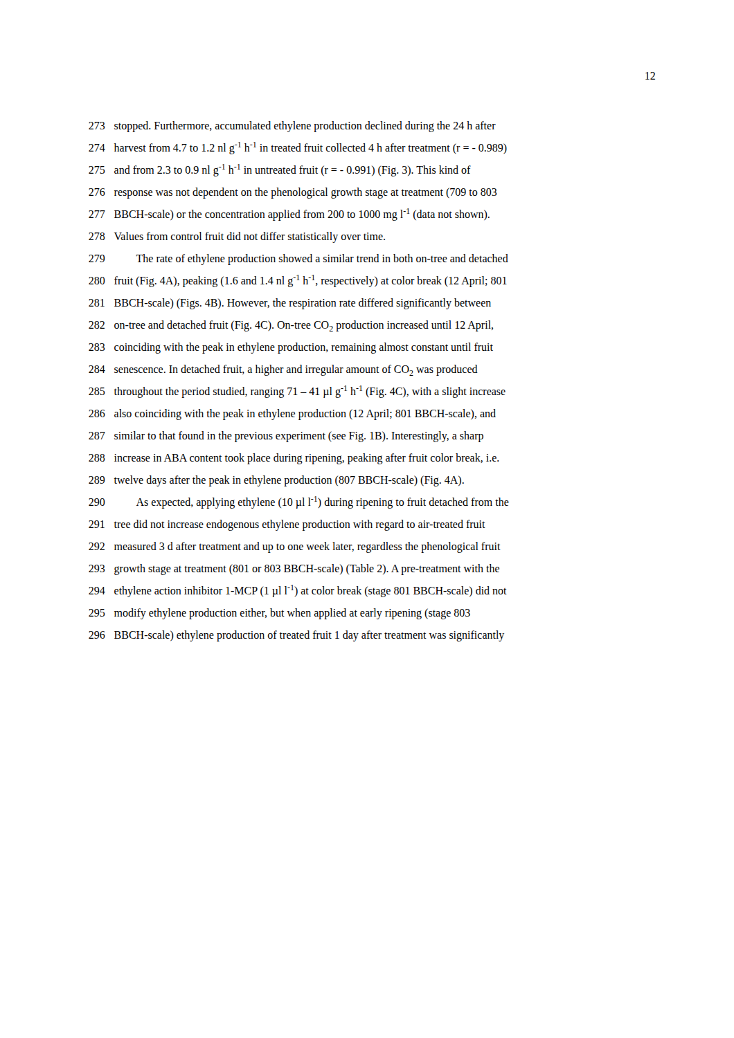12
273stopped. Furthermore, accumulated ethylene production declined during the 24 h after
274harvest from 4.7 to 1.2 nl g-1 h-1 in treated fruit collected 4 h after treatment (r = - 0.989)
275and from 2.3 to 0.9 nl g-1 h-1 in untreated fruit (r = - 0.991) (Fig. 3). This kind of
276response was not dependent on the phenological growth stage at treatment (709 to 803
277 BBCH-scale) or the concentration applied from 200 to 1000 mg l-1 (data not shown).
278 Values from control fruit did not differ statistically over time.
279 The rate of ethylene production showed a similar trend in both on-tree and detached
280fruit (Fig. 4A), peaking (1.6 and 1.4 nl g-1 h-1, respectively) at color break (12 April; 801
281 BBCH-scale) (Figs. 4B). However, the respiration rate differed significantly between
282on-tree and detached fruit (Fig. 4C). On-tree CO2 production increased until 12 April,
283coinciding with the peak in ethylene production, remaining almost constant until fruit
284senescence. In detached fruit, a higher and irregular amount of CO2 was produced
285throughout the period studied, ranging 71 – 41 µl g-1 h-1 (Fig. 4C), with a slight increase
286also coinciding with the peak in ethylene production (12 April; 801 BBCH-scale), and
287similar to that found in the previous experiment (see Fig. 1B). Interestingly, a sharp
288increase in ABA content took place during ripening, peaking after fruit color break, i.e.
289twelve days after the peak in ethylene production (807 BBCH-scale) (Fig. 4A).
290 As expected, applying ethylene (10 µl l-1) during ripening to fruit detached from the
291tree did not increase endogenous ethylene production with regard to air-treated fruit
292measured 3 d after treatment and up to one week later, regardless the phenological fruit
293growth stage at treatment (801 or 803 BBCH-scale) (Table 2). A pre-treatment with the
294ethylene action inhibitor 1-MCP (1 µl l-1) at color break (stage 801 BBCH-scale) did not
295modify ethylene production either, but when applied at early ripening (stage 803
296 BBCH-scale) ethylene production of treated fruit 1 day after treatment was significantly